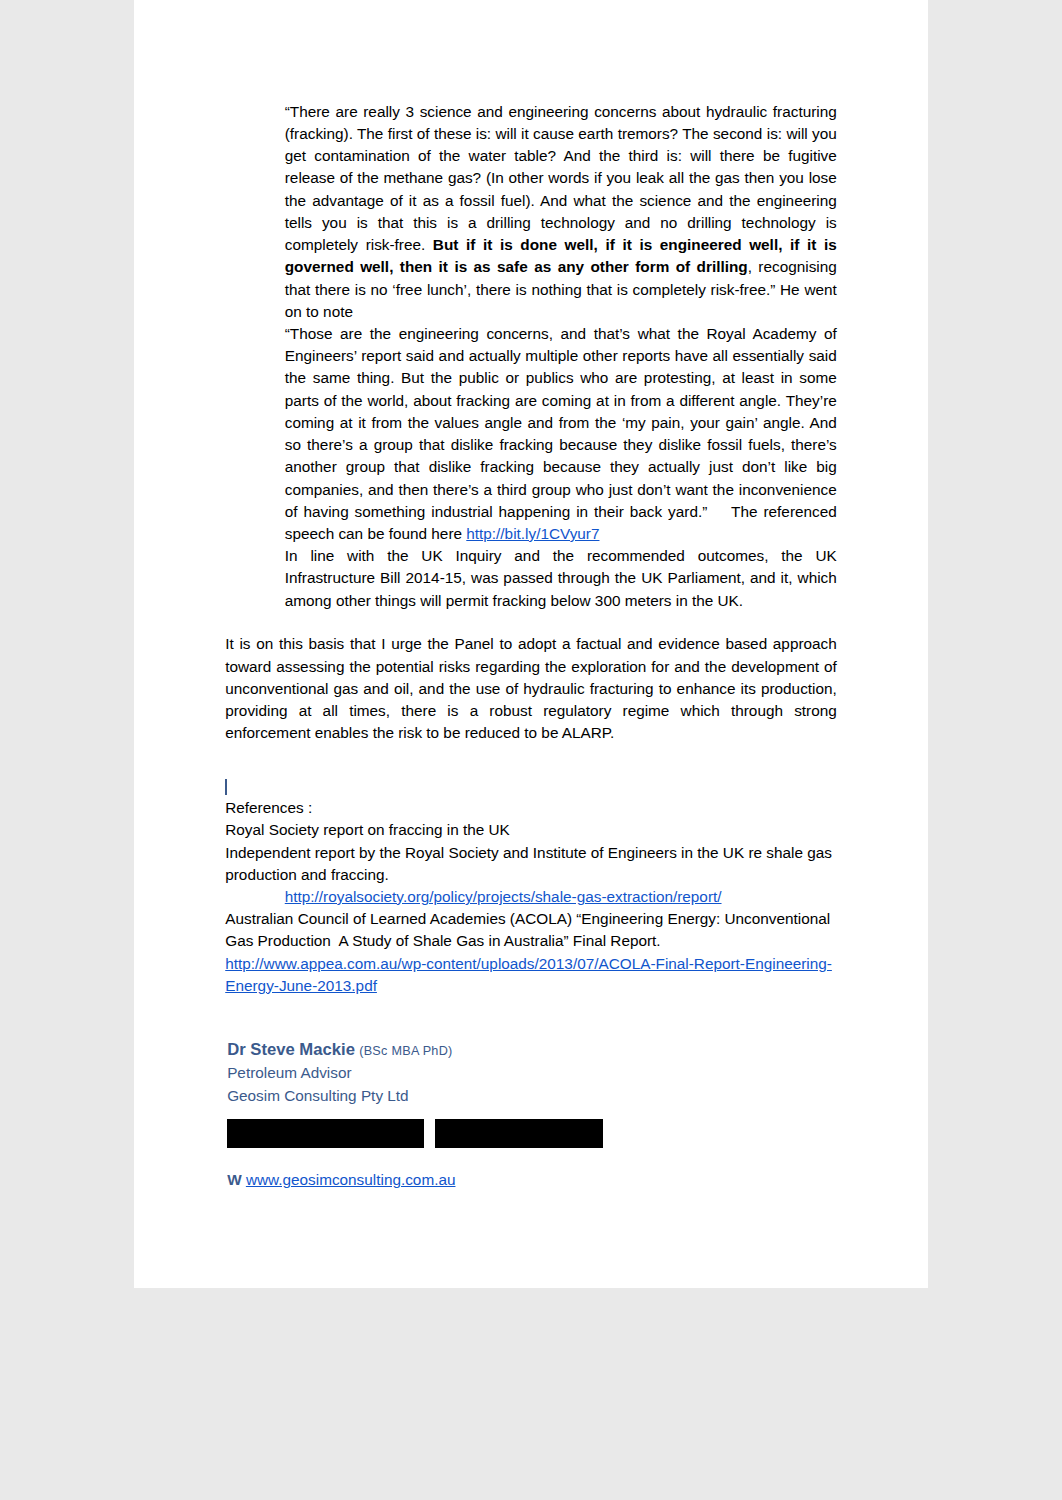“There are really 3 science and engineering concerns about hydraulic fracturing (fracking). The first of these is: will it cause earth tremors? The second is: will you get contamination of the water table? And the third is: will there be fugitive release of the methane gas? (In other words if you leak all the gas then you lose the advantage of it as a fossil fuel). And what the science and the engineering tells you is that this is a drilling technology and no drilling technology is completely risk-free. But if it is done well, if it is engineered well, if it is governed well, then it is as safe as any other form of drilling, recognising that there is no ‘free lunch’, there is nothing that is completely risk-free.” He went on to note
“Those are the engineering concerns, and that’s what the Royal Academy of Engineers’ report said and actually multiple other reports have all essentially said the same thing. But the public or publics who are protesting, at least in some parts of the world, about fracking are coming at in from a different angle. They’re coming at it from the values angle and from the ‘my pain, your gain’ angle. And so there’s a group that dislike fracking because they dislike fossil fuels, there’s another group that dislike fracking because they actually just don’t like big companies, and then there’s a third group who just don’t want the inconvenience of having something industrial happening in their back yard.” The referenced speech can be found here http://bit.ly/1CVyur7
In line with the UK Inquiry and the recommended outcomes, the UK Infrastructure Bill 2014-15, was passed through the UK Parliament, and it, which among other things will permit fracking below 300 meters in the UK.
It is on this basis that I urge the Panel to adopt a factual and evidence based approach toward assessing the potential risks regarding the exploration for and the development of unconventional gas and oil, and the use of hydraulic fracturing to enhance its production, providing at all times, there is a robust regulatory regime which through strong enforcement enables the risk to be reduced to be ALARP.
References :
Royal Society report on fraccing in the UK
Independent report by the Royal Society and Institute of Engineers in the UK re shale gas production and fraccing.
http://royalsociety.org/policy/projects/shale-gas-extraction/report/
Australian Council of Learned Academies (ACOLA) “Engineering Energy: Unconventional Gas Production A Study of Shale Gas in Australia” Final Report.
http://www.appea.com.au/wp-content/uploads/2013/07/ACOLA-Final-Report-Engineering-Energy-June-2013.pdf
Dr Steve Mackie (BSc MBA PhD)
Petroleum Advisor
Geosim Consulting Pty Ltd
W www.geosimconsulting.com.au